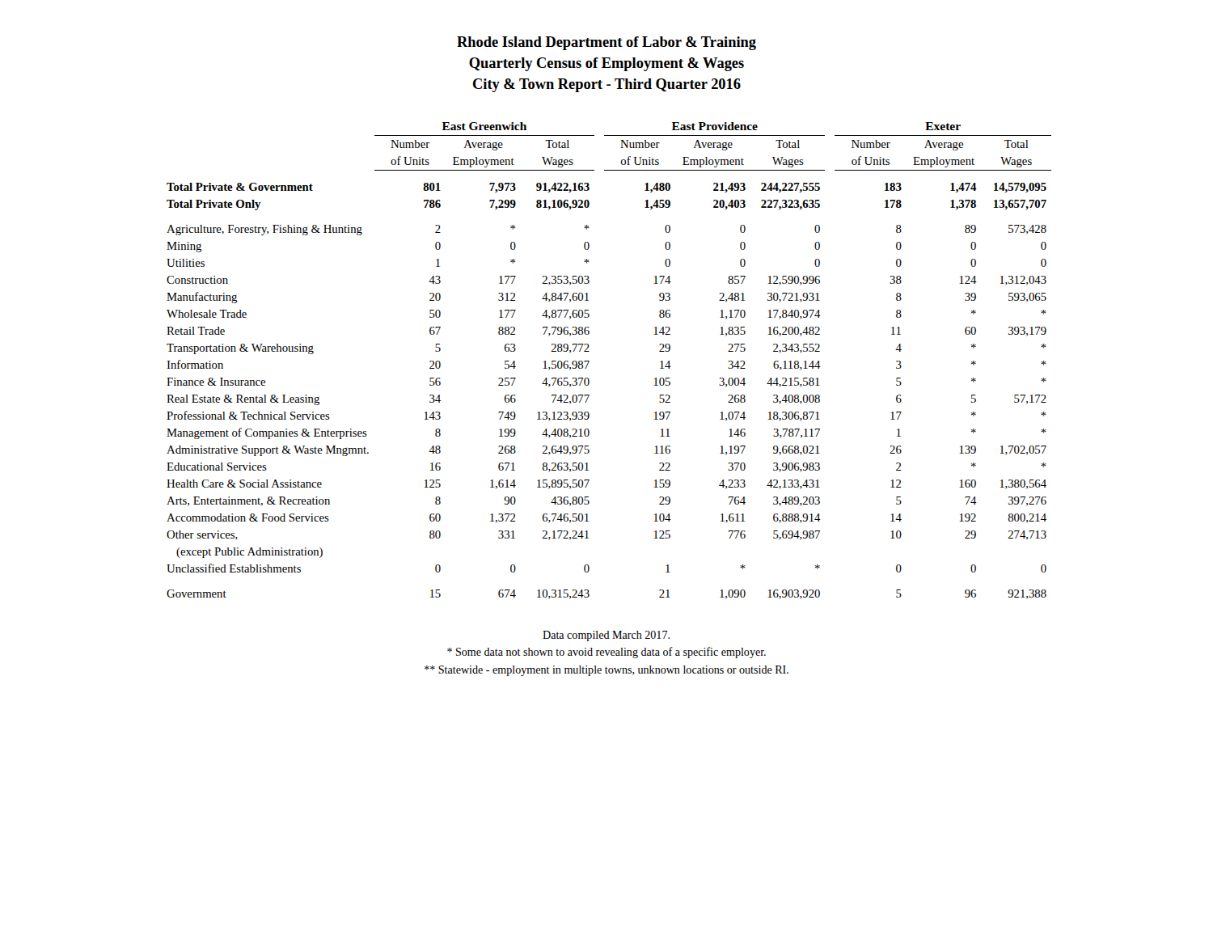Rhode Island Department of Labor & Training
Quarterly Census of Employment & Wages
City & Town Report - Third Quarter 2016
| | East Greenwich | | East Providence | | Exeter |
| --- | --- | --- | --- | --- | --- |
| | Number | Average | Total | | Number | Average | Total | | Number | Average | Total |
| | of Units | Employment | Wages | | of Units | Employment | Wages | | of Units | Employment | Wages |
| Total Private & Government | 801 | 7,973 | 91,422,163 | | 1,480 | 21,493 | 244,227,555 | | 183 | 1,474 | 14,579,095 |
| Total Private Only | 786 | 7,299 | 81,106,920 | | 1,459 | 20,403 | 227,323,635 | | 178 | 1,378 | 13,657,707 |
| Agriculture, Forestry, Fishing & Hunting | 2 | * | * | | 0 | 0 | 0 | | 8 | 89 | 573,428 |
| Mining | 0 | 0 | 0 | | 0 | 0 | 0 | | 0 | 0 | 0 |
| Utilities | 1 | * | * | | 0 | 0 | 0 | | 0 | 0 | 0 |
| Construction | 43 | 177 | 2,353,503 | | 174 | 857 | 12,590,996 | | 38 | 124 | 1,312,043 |
| Manufacturing | 20 | 312 | 4,847,601 | | 93 | 2,481 | 30,721,931 | | 8 | 39 | 593,065 |
| Wholesale Trade | 50 | 177 | 4,877,605 | | 86 | 1,170 | 17,840,974 | | 8 | * | * |
| Retail Trade | 67 | 882 | 7,796,386 | | 142 | 1,835 | 16,200,482 | | 11 | 60 | 393,179 |
| Transportation & Warehousing | 5 | 63 | 289,772 | | 29 | 275 | 2,343,552 | | 4 | * | * |
| Information | 20 | 54 | 1,506,987 | | 14 | 342 | 6,118,144 | | 3 | * | * |
| Finance & Insurance | 56 | 257 | 4,765,370 | | 105 | 3,004 | 44,215,581 | | 5 | * | * |
| Real Estate & Rental & Leasing | 34 | 66 | 742,077 | | 52 | 268 | 3,408,008 | | 6 | 5 | 57,172 |
| Professional & Technical Services | 143 | 749 | 13,123,939 | | 197 | 1,074 | 18,306,871 | | 17 | * | * |
| Management of Companies & Enterprises | 8 | 199 | 4,408,210 | | 11 | 146 | 3,787,117 | | 1 | * | * |
| Administrative Support & Waste Mngmnt. | 48 | 268 | 2,649,975 | | 116 | 1,197 | 9,668,021 | | 26 | 139 | 1,702,057 |
| Educational Services | 16 | 671 | 8,263,501 | | 22 | 370 | 3,906,983 | | 2 | * | * |
| Health Care & Social Assistance | 125 | 1,614 | 15,895,507 | | 159 | 4,233 | 42,133,431 | | 12 | 160 | 1,380,564 |
| Arts, Entertainment, & Recreation | 8 | 90 | 436,805 | | 29 | 764 | 3,489,203 | | 5 | 74 | 397,276 |
| Accommodation & Food Services | 60 | 1,372 | 6,746,501 | | 104 | 1,611 | 6,888,914 | | 14 | 192 | 800,214 |
| Other services, | 80 | 331 | 2,172,241 | | 125 | 776 | 5,694,987 | | 10 | 29 | 274,713 |
| (except Public Administration) | | | | | | | | | | | |
| Unclassified Establishments | 0 | 0 | 0 | | 1 | * | * | | 0 | 0 | 0 |
| Government | 15 | 674 | 10,315,243 | | 21 | 1,090 | 16,903,920 | | 5 | 96 | 921,388 |
Data compiled March 2017.
* Some data not shown to avoid revealing data of a specific employer.
** Statewide - employment in multiple towns, unknown locations or outside RI.